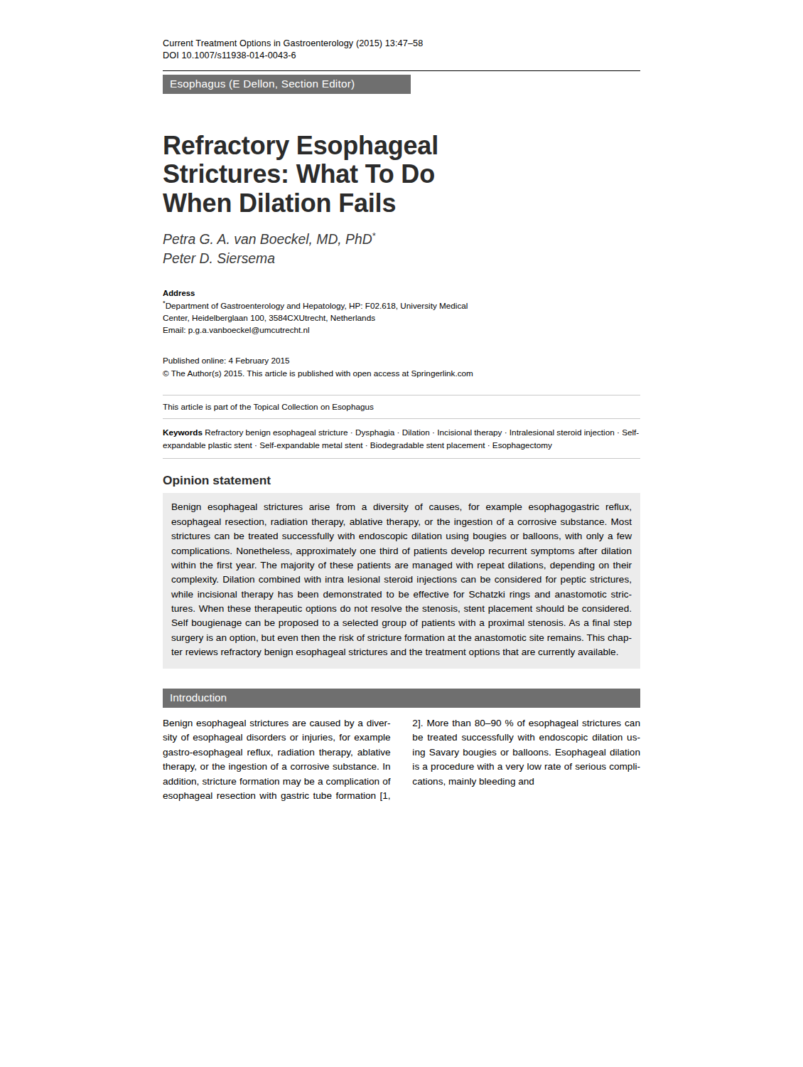Current Treatment Options in Gastroenterology (2015) 13:47–58
DOI 10.1007/s11938-014-0043-6
Esophagus (E Dellon, Section Editor)
Refractory Esophageal Strictures: What To Do When Dilation Fails
Petra G. A. van Boeckel, MD, PhD*
Peter D. Siersema
Address
*Department of Gastroenterology and Hepatology, HP: F02.618, University Medical Center, Heidelberglaan 100, 3584CXUtrecht, Netherlands
Email: p.g.a.vanboeckel@umcutrecht.nl
Published online: 4 February 2015
© The Author(s) 2015. This article is published with open access at Springerlink.com
This article is part of the Topical Collection on Esophagus
Keywords Refractory benign esophageal stricture · Dysphagia · Dilation · Incisional therapy · Intralesional steroid injection · Self-expandable plastic stent · Self-expandable metal stent · Biodegradable stent placement · Esophagectomy
Opinion statement
Benign esophageal strictures arise from a diversity of causes, for example esophagogastric reflux, esophageal resection, radiation therapy, ablative therapy, or the ingestion of a corrosive substance. Most strictures can be treated successfully with endoscopic dilation using bougies or balloons, with only a few complications. Nonetheless, approximately one third of patients develop recurrent symptoms after dilation within the first year. The majority of these patients are managed with repeat dilations, depending on their complexity. Dilation combined with intra lesional steroid injections can be considered for peptic strictures, while incisional therapy has been demonstrated to be effective for Schatzki rings and anastomotic strictures. When these therapeutic options do not resolve the stenosis, stent placement should be considered. Self bougienage can be proposed to a selected group of patients with a proximal stenosis. As a final step surgery is an option, but even then the risk of stricture formation at the anastomotic site remains. This chapter reviews refractory benign esophageal strictures and the treatment options that are currently available.
Introduction
Benign esophageal strictures are caused by a diversity of esophageal disorders or injuries, for example gastro-esophageal reflux, radiation therapy, ablative therapy, or the ingestion of a corrosive substance. In addition, stricture formation may be a complication of esophageal resection with gastric tube formation [1, 2]. More than 80–90 % of esophageal strictures can be treated successfully with endoscopic dilation using Savary bougies or balloons. Esophageal dilation is a procedure with a very low rate of serious complications, mainly bleeding and